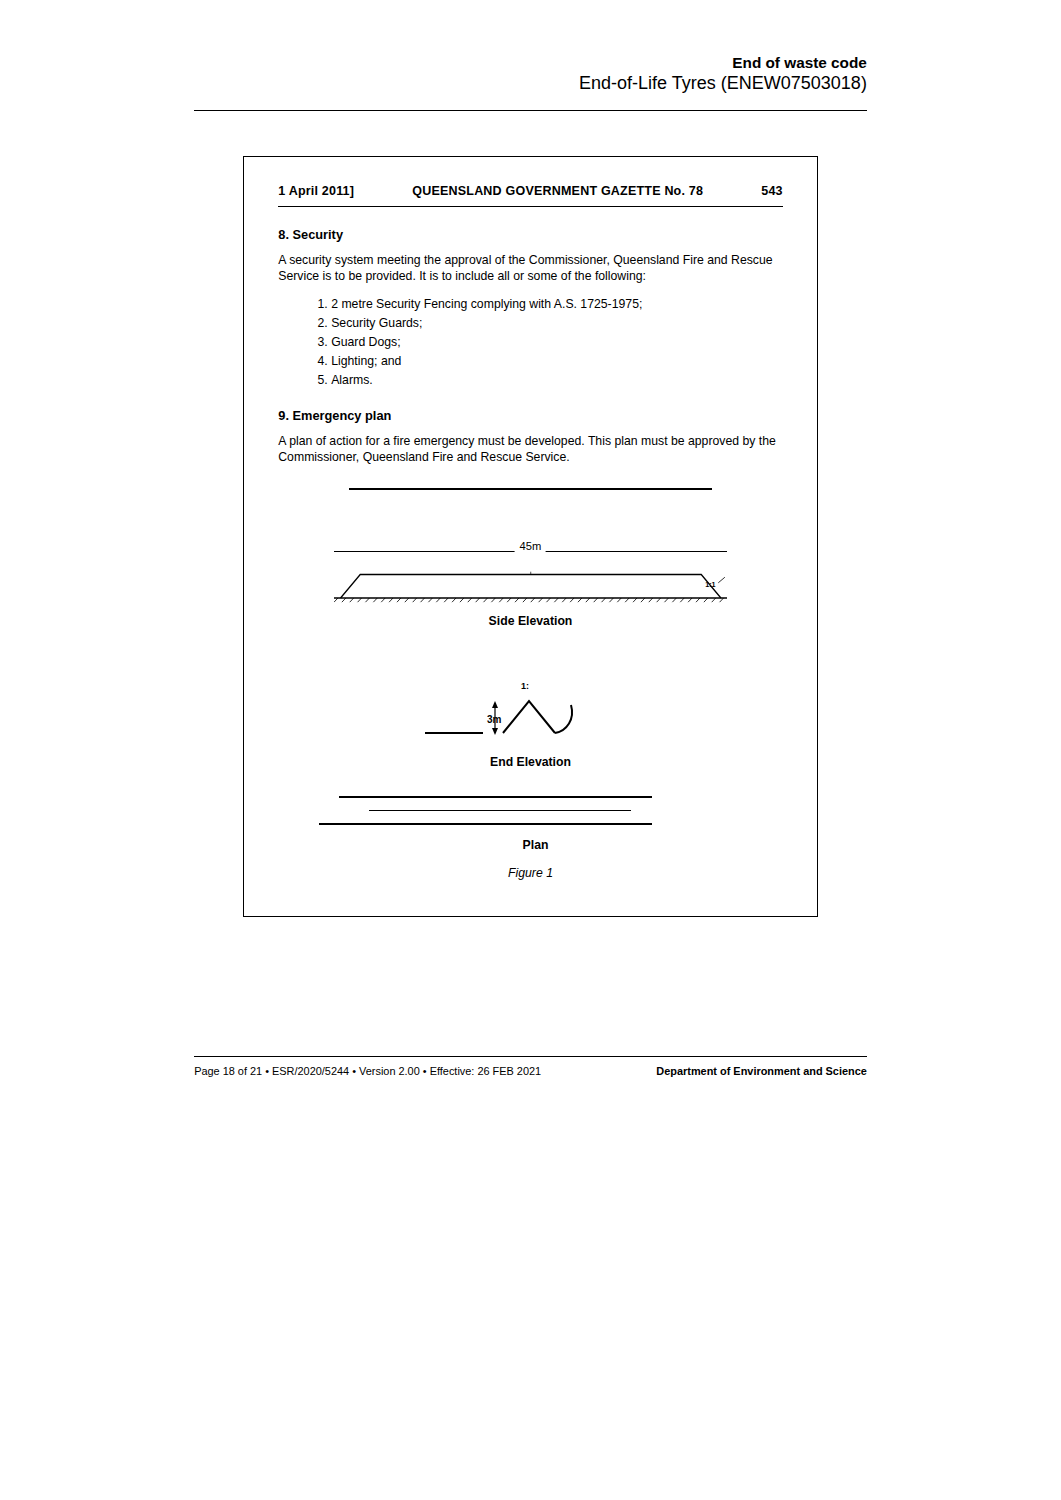End of waste code
End-of-Life Tyres (ENEW07503018)
1 April 2011] QUEENSLAND GOVERNMENT GAZETTE No. 78 543
8. Security
A security system meeting the approval of the Commissioner, Queensland Fire and Rescue Service is to be provided. It is to include all or some of the following:
2 metre Security Fencing complying with A.S. 1725-1975;
Security Guards;
Guard Dogs;
Lighting; and
Alarms.
9. Emergency plan
A plan of action for a fire emergency must be developed. This plan must be approved by the Commissioner, Queensland Fire and Rescue Service.
45m
1:1
Side Elevation
3m 1:
End Elevation
Plan
Figure 1
Page 18 of 21 • ESR/2020/5244 • Version 2.00 • Effective: 26 FEB 2021
Department of Environment and Science